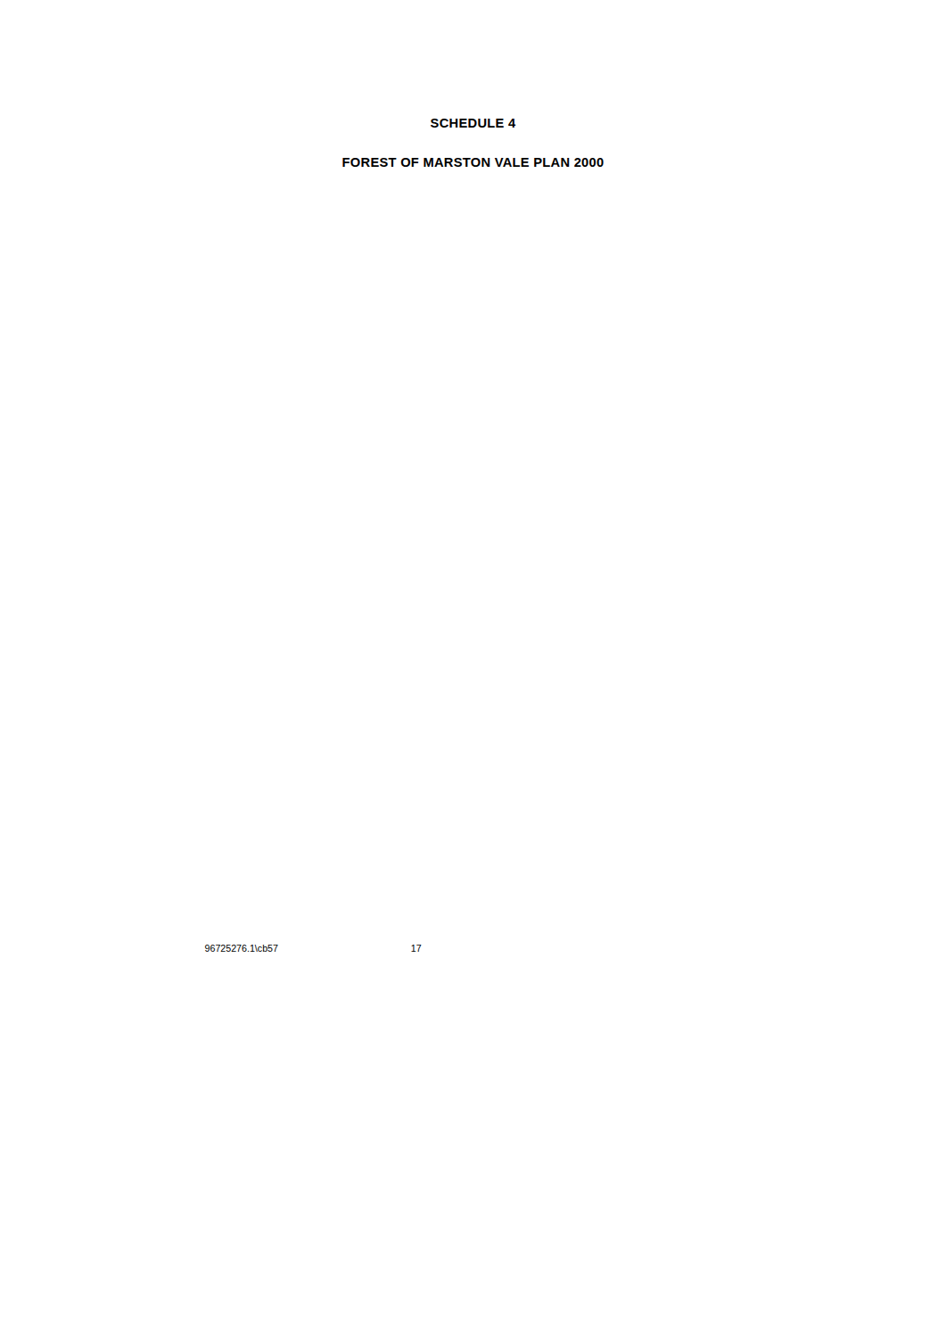SCHEDULE 4
FOREST OF MARSTON VALE PLAN 2000
96725276.1\cb5717